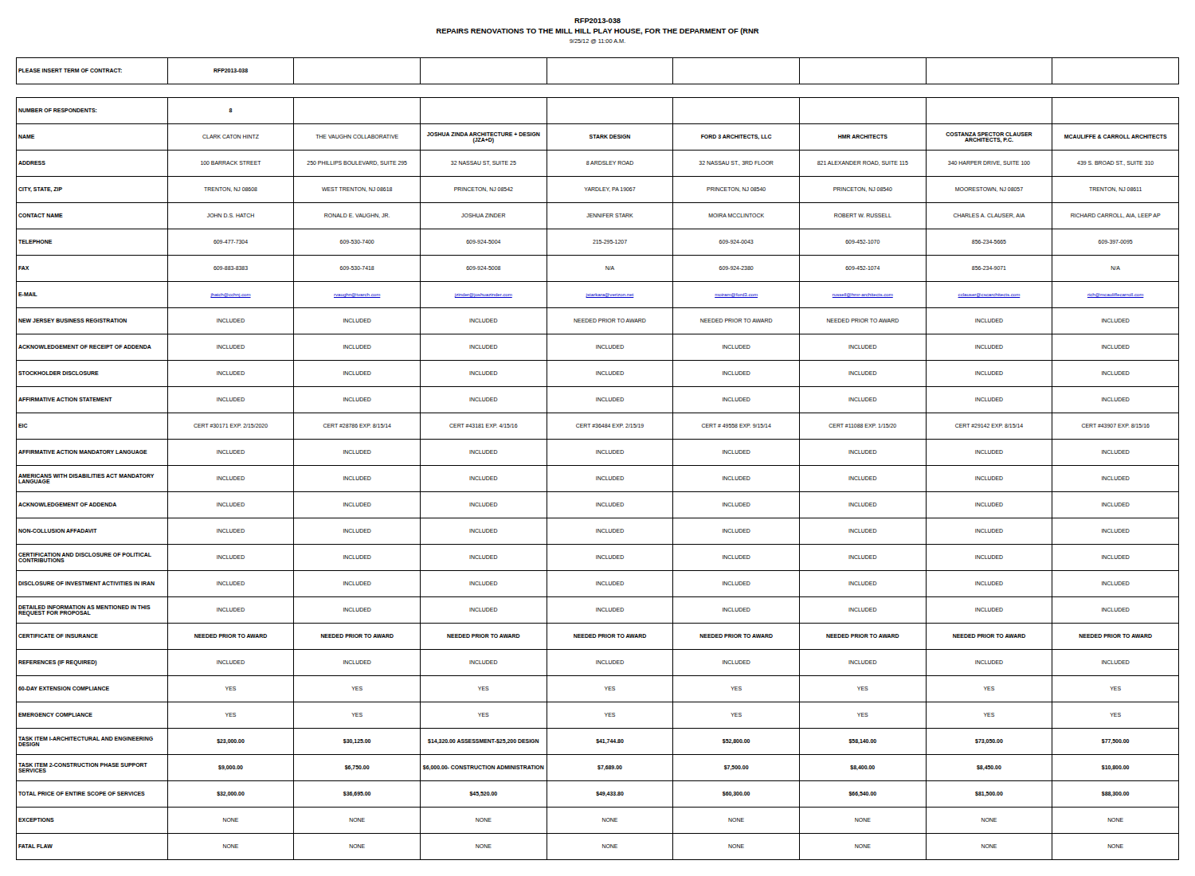RFP2013-038
REPAIRS RENOVATIONS TO THE MILL HILL PLAY HOUSE, FOR THE DEPARMENT OF (RNR
9/25/12 @ 11:00 A.M.
| PLEASE INSERT TERM OF CONTRACT: | RFP2013-038 | | | | | | | |
| NUMBER OF RESPONDENTS: | 8 | | | | | | | |
| NAME | CLARK CATON HINTZ | THE VAUGHN COLLABORATIVE | JOSHUA ZINDA ARCHITECTURE + DESIGN (JZA+D) | STARK DESIGN | FORD 3 ARCHITECTS, LLC | HMR ARCHITECTS | COSTANZA SPECTOR CLAUSER ARCHITECTS, P.C. | MCAULIFFE & CARROLL ARCHITECTS |
| ADDRESS | 100 BARRACK STREET | 250 PHILLIPS BOULEVARD, SUITE 295 | 32 NASSAU ST, SUITE 25 | 8 ARDSLEY ROAD | 32 NASSAU ST., 3RD FLOOR | 821 ALEXANDER ROAD, SUITE 115 | 340 HARPER DRIVE, SUITE 100 | 439 S. BROAD ST., SUITE 310 |
| CITY, STATE, ZIP | TRENTON, NJ 08608 | WEST TRENTON, NJ 08618 | PRINCETON, NJ 08542 | YARDLEY, PA 19067 | PRINCETON, NJ 08540 | PRINCETON, NJ 08540 | MOORESTOWN, NJ 08057 | TRENTON, NJ 08611 |
| CONTACT NAME | JOHN D.S. HATCH | RONALD E. VAUGHN, JR. | JOSHUA ZINDER | JENNIFER STARK | MOIRA MCCLINTOCK | ROBERT W. RUSSELL | CHARLES A. CLAUSER, AIA | RICHARD CARROLL, AIA, LEEP AP |
| TELEPHONE | 609-477-7304 | 609-530-7400 | 609-924-5004 | 215-295-1207 | 609-924-0043 | 609-452-1070 | 856-234-5665 | 609-397-0095 |
| FAX | 609-883-8383 | 609-530-7418 | 609-924-5008 | N/A | 609-924-2380 | 609-452-1074 | 856-234-9071 | N/A |
| E-MAIL | jhatch@cchnj.com | rvaughn@tvarch.com | jzinder@joshuazinder.com | jstarkara@verizon.net | moiram@ford3.com | russell@hmr-architects.com | cclauser@cscarchitects.com | rich@mcauliffecarroll.com |
| NEW JERSEY BUSINESS REGISTRATION | INCLUDED | INCLUDED | INCLUDED | NEEDED PRIOR TO AWARD | NEEDED PRIOR TO AWARD | NEEDED PRIOR TO AWARD | INCLUDED | INCLUDED |
| ACKNOWLEDGEMENT OF RECEIPT OF ADDENDA | INCLUDED | INCLUDED | INCLUDED | INCLUDED | INCLUDED | INCLUDED | INCLUDED | INCLUDED |
| STOCKHOLDER DISCLOSURE | INCLUDED | INCLUDED | INCLUDED | INCLUDED | INCLUDED | INCLUDED | INCLUDED | INCLUDED |
| AFFIRMATIVE ACTION STATEMENT | INCLUDED | INCLUDED | INCLUDED | INCLUDED | INCLUDED | INCLUDED | INCLUDED | INCLUDED |
| EIC | CERT #30171 EXP. 2/15/2020 | CERT #28786 EXP. 8/15/14 | CERT #43181 EXP. 4/15/16 | CERT #36484 EXP. 2/15/19 | CERT # 49558 EXP. 9/15/14 | CERT #11088 EXP. 1/15/20 | CERT #29142 EXP. 8/15/14 | CERT #43907 EXP. 8/15/16 |
| AFFIRMATIVE ACTION MANDATORY LANGUAGE | INCLUDED | INCLUDED | INCLUDED | INCLUDED | INCLUDED | INCLUDED | INCLUDED | INCLUDED |
| AMERICANS WITH DISABILITIES ACT MANDATORY LANGUAGE | INCLUDED | INCLUDED | INCLUDED | INCLUDED | INCLUDED | INCLUDED | INCLUDED | INCLUDED |
| ACKNOWLEDGEMENT OF ADDENDA | INCLUDED | INCLUDED | INCLUDED | INCLUDED | INCLUDED | INCLUDED | INCLUDED | INCLUDED |
| NON-COLLUSION AFFADAVIT | INCLUDED | INCLUDED | INCLUDED | INCLUDED | INCLUDED | INCLUDED | INCLUDED | INCLUDED |
| CERTIFICATION AND DISCLOSURE OF POLITICAL CONTRIBUTIONS | INCLUDED | INCLUDED | INCLUDED | INCLUDED | INCLUDED | INCLUDED | INCLUDED | INCLUDED |
| DISCLOSURE OF INVESTMENT ACTIVITIES IN IRAN | INCLUDED | INCLUDED | INCLUDED | INCLUDED | INCLUDED | INCLUDED | INCLUDED | INCLUDED |
| DETAILED INFORMATION AS MENTIONED IN THIS REQUEST FOR PROPOSAL | INCLUDED | INCLUDED | INCLUDED | INCLUDED | INCLUDED | INCLUDED | INCLUDED | INCLUDED |
| CERTIFICATE OF INSURANCE | NEEDED PRIOR TO AWARD | NEEDED PRIOR TO AWARD | NEEDED PRIOR TO AWARD | NEEDED PRIOR TO AWARD | NEEDED PRIOR TO AWARD | NEEDED PRIOR TO AWARD | NEEDED PRIOR TO AWARD | NEEDED PRIOR TO AWARD |
| REFERENCES (IF REQUIRED) | INCLUDED | INCLUDED | INCLUDED | INCLUDED | INCLUDED | INCLUDED | INCLUDED | INCLUDED |
| 60-DAY EXTENSION COMPLIANCE | YES | YES | YES | YES | YES | YES | YES | YES |
| EMERGENCY COMPLIANCE | YES | YES | YES | YES | YES | YES | YES | YES |
| TASK ITEM I-ARCHITECTURAL AND ENGINEERING DESIGN | $23,000.00 | $30,125.00 | $14,320.00 ASSESSMENT-$25,200 DESIGN | $41,744.80 | $52,800.00 | $58,140.00 | $73,050.00 | $77,500.00 |
| TASK ITEM 2-CONSTRUCTION PHASE SUPPORT SERVICES | $9,000.00 | $6,750.00 | $6,000.00- CONSTRUCTION ADMINISTRATION | $7,689.00 | $7,500.00 | $8,400.00 | $8,450.00 | $10,800.00 |
| TOTAL PRICE OF ENTIRE SCOPE OF SERVICES | $32,000.00 | $36,695.00 | $45,520.00 | $49,433.80 | $60,300.00 | $66,540.00 | $81,500.00 | $88,300.00 |
| EXCEPTIONS | NONE | NONE | NONE | NONE | NONE | NONE | NONE | NONE |
| FATAL FLAW | NONE | NONE | NONE | NONE | NONE | NONE | NONE | NONE |